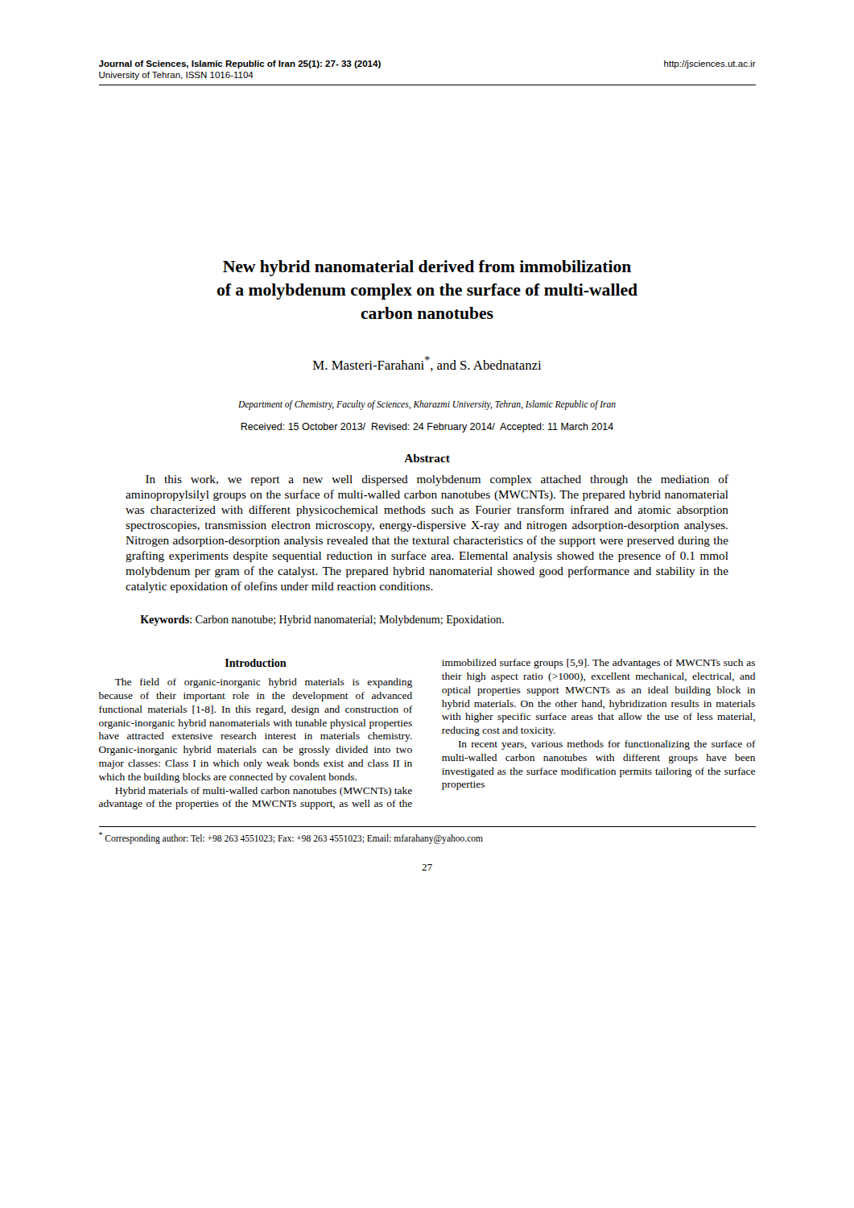Journal of Sciences, Islamic Republic of Iran 25(1): 27- 33 (2014)
University of Tehran, ISSN 1016-1104
http://jsciences.ut.ac.ir
New hybrid nanomaterial derived from immobilization
of a molybdenum complex on the surface of multi-walled
carbon nanotubes
M. Masteri-Farahani*, and S. Abednatanzi
Department of Chemistry, Faculty of Sciences, Kharazmi University, Tehran, Islamic Republic of Iran
Received: 15 October 2013/ Revised: 24 February 2014/ Accepted: 11 March 2014
Abstract
In this work, we report a new well dispersed molybdenum complex attached through the mediation of aminopropylsilyl groups on the surface of multi-walled carbon nanotubes (MWCNTs). The prepared hybrid nanomaterial was characterized with different physicochemical methods such as Fourier transform infrared and atomic absorption spectroscopies, transmission electron microscopy, energy-dispersive X-ray and nitrogen adsorption-desorption analyses. Nitrogen adsorption-desorption analysis revealed that the textural characteristics of the support were preserved during the grafting experiments despite sequential reduction in surface area. Elemental analysis showed the presence of 0.1 mmol molybdenum per gram of the catalyst. The prepared hybrid nanomaterial showed good performance and stability in the catalytic epoxidation of olefins under mild reaction conditions.
Keywords: Carbon nanotube; Hybrid nanomaterial; Molybdenum; Epoxidation.
Introduction
The field of organic-inorganic hybrid materials is expanding because of their important role in the development of advanced functional materials [1-8]. In this regard, design and construction of organic-inorganic hybrid nanomaterials with tunable physical properties have attracted extensive research interest in materials chemistry. Organic-inorganic hybrid materials can be grossly divided into two major classes: Class I in which only weak bonds exist and class II in which the building blocks are connected by covalent bonds.
Hybrid materials of multi-walled carbon nanotubes (MWCNTs) take advantage of the properties of the MWCNTs support, as well as of the immobilized surface groups [5,9]. The advantages of MWCNTs such as their high aspect ratio (>1000), excellent mechanical, electrical, and optical properties support MWCNTs as an ideal building block in hybrid materials. On the other hand, hybridization results in materials with higher specific surface areas that allow the use of less material, reducing cost and toxicity.
In recent years, various methods for functionalizing the surface of multi-walled carbon nanotubes with different groups have been investigated as the surface modification permits tailoring of the surface properties
* Corresponding author: Tel: +98 263 4551023; Fax: +98 263 4551023; Email: mfarahany@yahoo.com
27